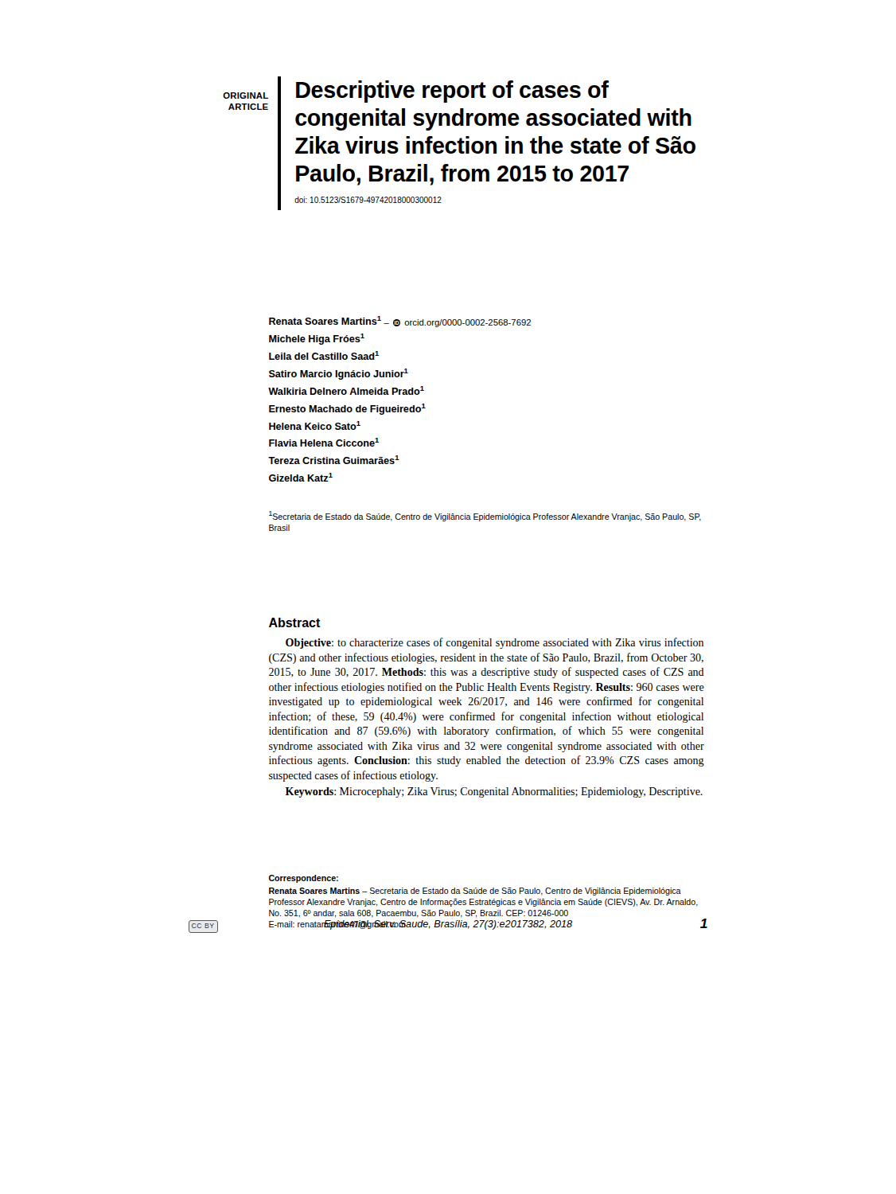Original
article
Descriptive report of cases of congenital syndrome associated with Zika virus infection in the state of São Paulo, Brazil, from 2015 to 2017
doi: 10.5123/S1679-49742018000300012
Renata Soares Martins1 – iD orcid.org/0000-0002-2568-7692
Michele Higa Fróes1
Leila del Castillo Saad1
Satiro Marcio Ignácio Junior1
Walkiria Delnero Almeida Prado1
Ernesto Machado de Figueiredo1
Helena Keico Sato1
Flavia Helena Ciccone1
Tereza Cristina Guimarães1
Gizelda Katz1
1Secretaria de Estado da Saúde, Centro de Vigilância Epidemiológica Professor Alexandre Vranjac, São Paulo, SP, Brasil
Abstract
Objective: to characterize cases of congenital syndrome associated with Zika virus infection (CZS) and other infectious etiologies, resident in the state of São Paulo, Brazil, from October 30, 2015, to June 30, 2017. Methods: this was a descriptive study of suspected cases of CZS and other infectious etiologies notified on the Public Health Events Registry. Results: 960 cases were investigated up to epidemiological week 26/2017, and 146 were confirmed for congenital infection; of these, 59 (40.4%) were confirmed for congenital infection without etiological identification and 87 (59.6%) with laboratory confirmation, of which 55 were congenital syndrome associated with Zika virus and 32 were congenital syndrome associated with other infectious agents. Conclusion: this study enabled the detection of 23.9% CZS cases among suspected cases of infectious etiology.
Keywords: Microcephaly; Zika Virus; Congenital Abnormalities; Epidemiology, Descriptive.
Correspondence:
Renata Soares Martins – Secretaria de Estado da Saúde de São Paulo, Centro de Vigilância Epidemiológica Professor Alexandre Vranjac, Centro de Informações Estratégicas e Vigilância em Saúde (CIEVS), Av. Dr. Arnaldo, No. 351, 6º andar, sala 608, Pacaembu, São Paulo, SP, Brazil. CEP: 01246-000
E-mail: renatamartins47@gmail.com
CC BY
Epidemiol. Serv. Saude, Brasília, 27(3):e2017382, 2018
1